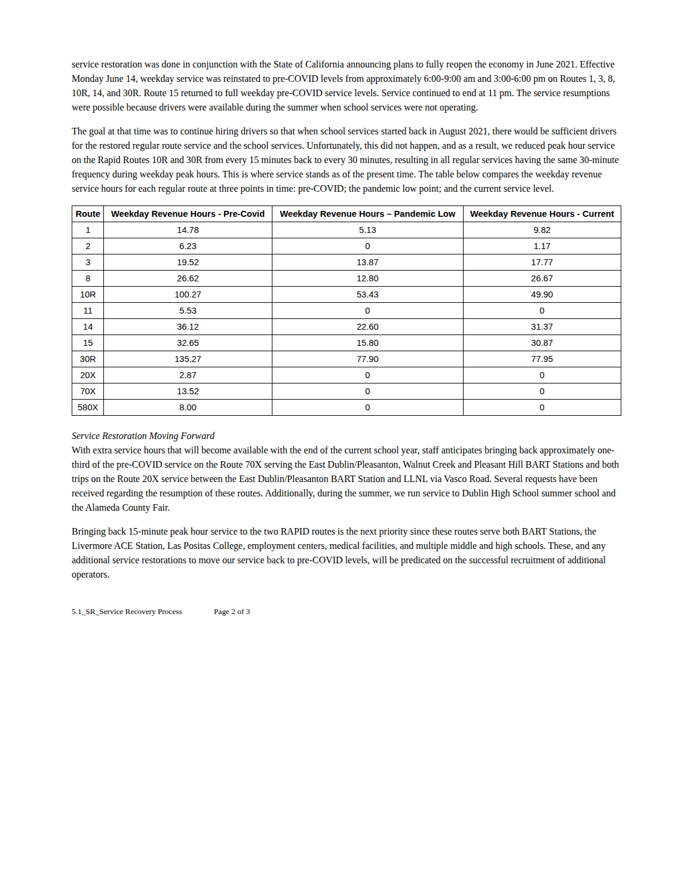service restoration was done in conjunction with the State of California announcing plans to fully reopen the economy in June 2021. Effective Monday June 14, weekday service was reinstated to pre-COVID levels from approximately 6:00-9:00 am and 3:00-6:00 pm on Routes 1, 3, 8, 10R, 14, and 30R. Route 15 returned to full weekday pre-COVID service levels. Service continued to end at 11 pm. The service resumptions were possible because drivers were available during the summer when school services were not operating.
The goal at that time was to continue hiring drivers so that when school services started back in August 2021, there would be sufficient drivers for the restored regular route service and the school services. Unfortunately, this did not happen, and as a result, we reduced peak hour service on the Rapid Routes 10R and 30R from every 15 minutes back to every 30 minutes, resulting in all regular services having the same 30-minute frequency during weekday peak hours. This is where service stands as of the present time. The table below compares the weekday revenue service hours for each regular route at three points in time: pre-COVID; the pandemic low point; and the current service level.
| Route | Weekday Revenue Hours - Pre-Covid | Weekday Revenue Hours – Pandemic Low | Weekday Revenue Hours - Current |
| --- | --- | --- | --- |
| 1 | 14.78 | 5.13 | 9.82 |
| 2 | 6.23 | 0 | 1.17 |
| 3 | 19.52 | 13.87 | 17.77 |
| 8 | 26.62 | 12.80 | 26.67 |
| 10R | 100.27 | 53.43 | 49.90 |
| 11 | 5.53 | 0 | 0 |
| 14 | 36.12 | 22.60 | 31.37 |
| 15 | 32.65 | 15.80 | 30.87 |
| 30R | 135.27 | 77.90 | 77.95 |
| 20X | 2.87 | 0 | 0 |
| 70X | 13.52 | 0 | 0 |
| 580X | 8.00 | 0 | 0 |
Service Restoration Moving Forward
With extra service hours that will become available with the end of the current school year, staff anticipates bringing back approximately one-third of the pre-COVID service on the Route 70X serving the East Dublin/Pleasanton, Walnut Creek and Pleasant Hill BART Stations and both trips on the Route 20X service between the East Dublin/Pleasanton BART Station and LLNL via Vasco Road. Several requests have been received regarding the resumption of these routes. Additionally, during the summer, we run service to Dublin High School summer school and the Alameda County Fair.
Bringing back 15-minute peak hour service to the two RAPID routes is the next priority since these routes serve both BART Stations, the Livermore ACE Station, Las Positas College, employment centers, medical facilities, and multiple middle and high schools. These, and any additional service restorations to move our service back to pre-COVID levels, will be predicated on the successful recruitment of additional operators.
5.1_SR_Service Recovery Process Page 2 of 3